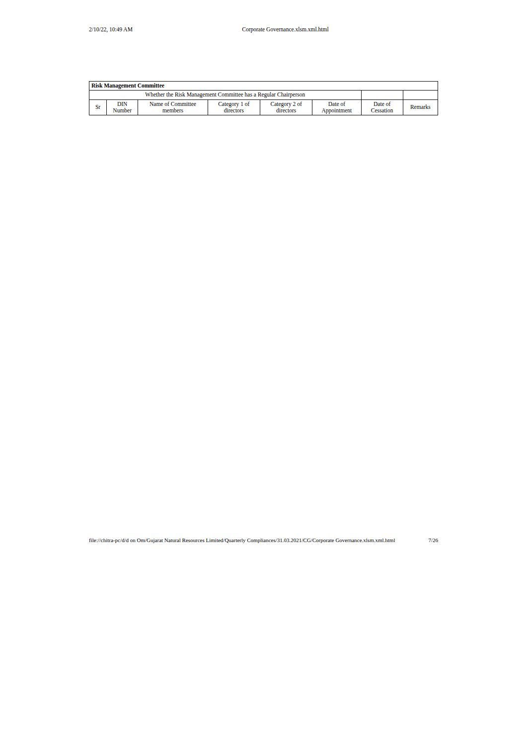2/10/22, 10:49 AM
Corporate Governance.xlsm.xml.html
| Risk Management Committee |
| Whether the Risk Management Committee has a Regular Chairperson | | |
| Sr | DIN Number | Name of Committee members | Category 1 of directors | Category 2 of directors | Date of Appointment | Date of Cessation | Remarks |
file://chitra-pc/d/d on Om/Gujarat Natural Resources Limited/Quarterly Compliances/31.03.2021/CG/Corporate Governance.xlsm.xml.html
7/26